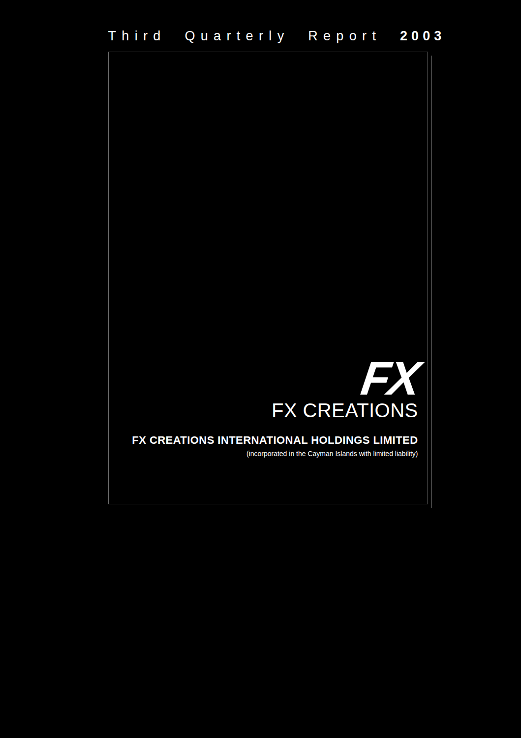Third Quarterly Report 2003
FX
FX CREATIONS
FX CREATIONS INTERNATIONAL HOLDINGS LIMITED
(incorporated in the Cayman Islands with limited liability)